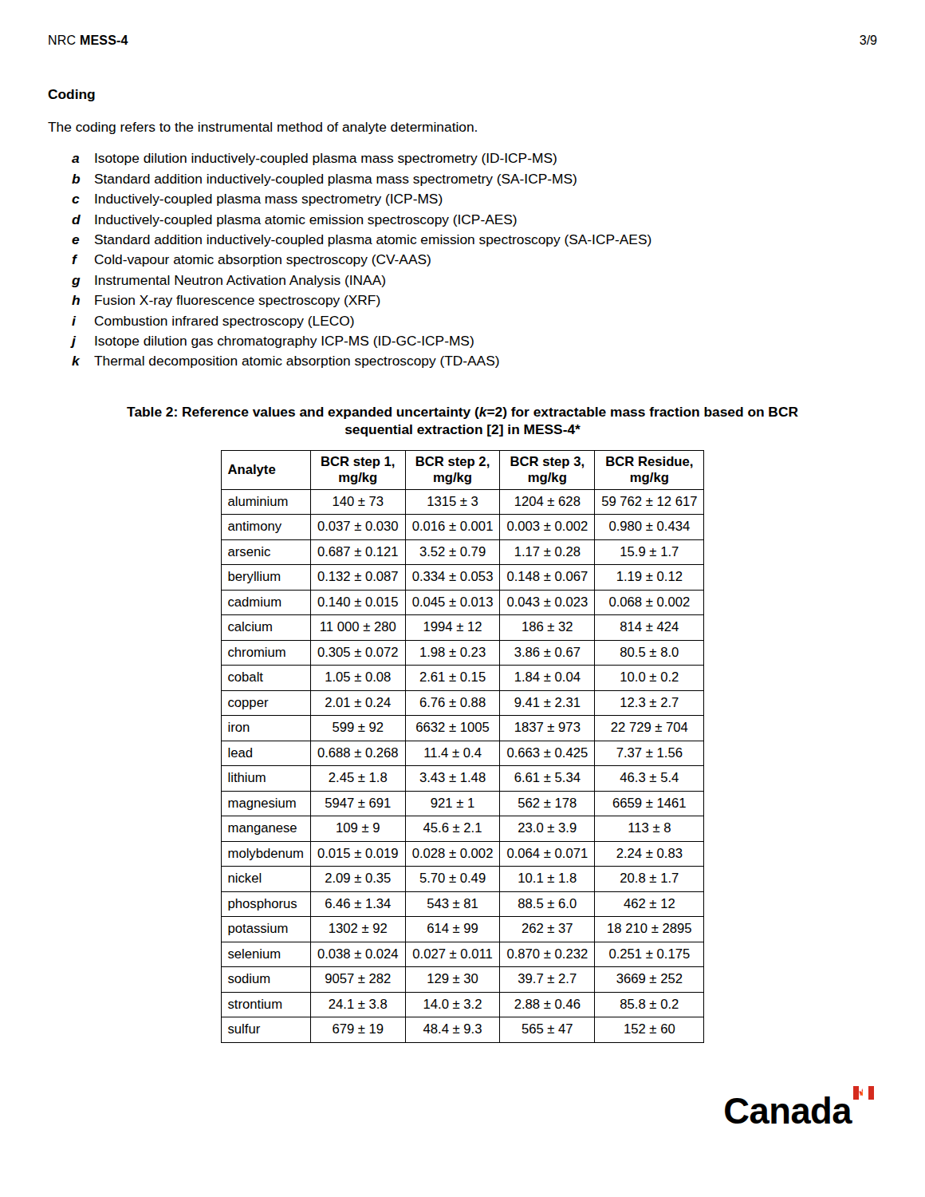NRC MESS-4
3/9
Coding
The coding refers to the instrumental method of analyte determination.
aIsotope dilution inductively-coupled plasma mass spectrometry (ID-ICP-MS)
bStandard addition inductively-coupled plasma mass spectrometry (SA-ICP-MS)
cInductively-coupled plasma mass spectrometry (ICP-MS)
dInductively-coupled plasma atomic emission spectroscopy (ICP-AES)
eStandard addition inductively-coupled plasma atomic emission spectroscopy (SA-ICP-AES)
fCold-vapour atomic absorption spectroscopy (CV-AAS)
gInstrumental Neutron Activation Analysis (INAA)
hFusion X-ray fluorescence spectroscopy (XRF)
iCombustion infrared spectroscopy (LECO)
jIsotope dilution gas chromatography ICP-MS (ID-GC-ICP-MS)
kThermal decomposition atomic absorption spectroscopy (TD-AAS)
Table 2: Reference values and expanded uncertainty (k=2) for extractable mass fraction based on BCR sequential extraction [2] in MESS-4*
| Analyte | BCR step 1, mg/kg | BCR step 2, mg/kg | BCR step 3, mg/kg | BCR Residue, mg/kg |
| --- | --- | --- | --- | --- |
| aluminium | 140 ± 73 | 1315 ± 3 | 1204 ± 628 | 59 762 ± 12 617 |
| antimony | 0.037 ± 0.030 | 0.016 ± 0.001 | 0.003 ± 0.002 | 0.980 ± 0.434 |
| arsenic | 0.687 ± 0.121 | 3.52 ± 0.79 | 1.17 ± 0.28 | 15.9 ± 1.7 |
| beryllium | 0.132 ± 0.087 | 0.334 ± 0.053 | 0.148 ± 0.067 | 1.19 ± 0.12 |
| cadmium | 0.140 ± 0.015 | 0.045 ± 0.013 | 0.043 ± 0.023 | 0.068 ± 0.002 |
| calcium | 11 000 ± 280 | 1994 ± 12 | 186 ± 32 | 814 ± 424 |
| chromium | 0.305 ± 0.072 | 1.98 ± 0.23 | 3.86 ± 0.67 | 80.5 ± 8.0 |
| cobalt | 1.05 ± 0.08 | 2.61 ± 0.15 | 1.84 ± 0.04 | 10.0 ± 0.2 |
| copper | 2.01 ± 0.24 | 6.76 ± 0.88 | 9.41 ± 2.31 | 12.3 ± 2.7 |
| iron | 599 ± 92 | 6632 ± 1005 | 1837 ± 973 | 22 729 ± 704 |
| lead | 0.688 ± 0.268 | 11.4 ± 0.4 | 0.663 ± 0.425 | 7.37 ± 1.56 |
| lithium | 2.45 ± 1.8 | 3.43 ± 1.48 | 6.61 ± 5.34 | 46.3 ± 5.4 |
| magnesium | 5947 ± 691 | 921 ± 1 | 562 ± 178 | 6659 ± 1461 |
| manganese | 109 ± 9 | 45.6 ± 2.1 | 23.0 ± 3.9 | 113 ± 8 |
| molybdenum | 0.015 ± 0.019 | 0.028 ± 0.002 | 0.064 ± 0.071 | 2.24 ± 0.83 |
| nickel | 2.09 ± 0.35 | 5.70 ± 0.49 | 10.1 ± 1.8 | 20.8 ± 1.7 |
| phosphorus | 6.46 ± 1.34 | 543 ± 81 | 88.5 ± 6.0 | 462 ± 12 |
| potassium | 1302 ± 92 | 614 ± 99 | 262 ± 37 | 18 210 ± 2895 |
| selenium | 0.038 ± 0.024 | 0.027 ± 0.011 | 0.870 ± 0.232 | 0.251 ± 0.175 |
| sodium | 9057 ± 282 | 129 ± 30 | 39.7 ± 2.7 | 3669 ± 252 |
| strontium | 24.1 ± 3.8 | 14.0 ± 3.2 | 2.88 ± 0.46 | 85.8 ± 0.2 |
| sulfur | 679 ± 19 | 48.4 ± 9.3 | 565 ± 47 | 152 ± 60 |
Canada🍁